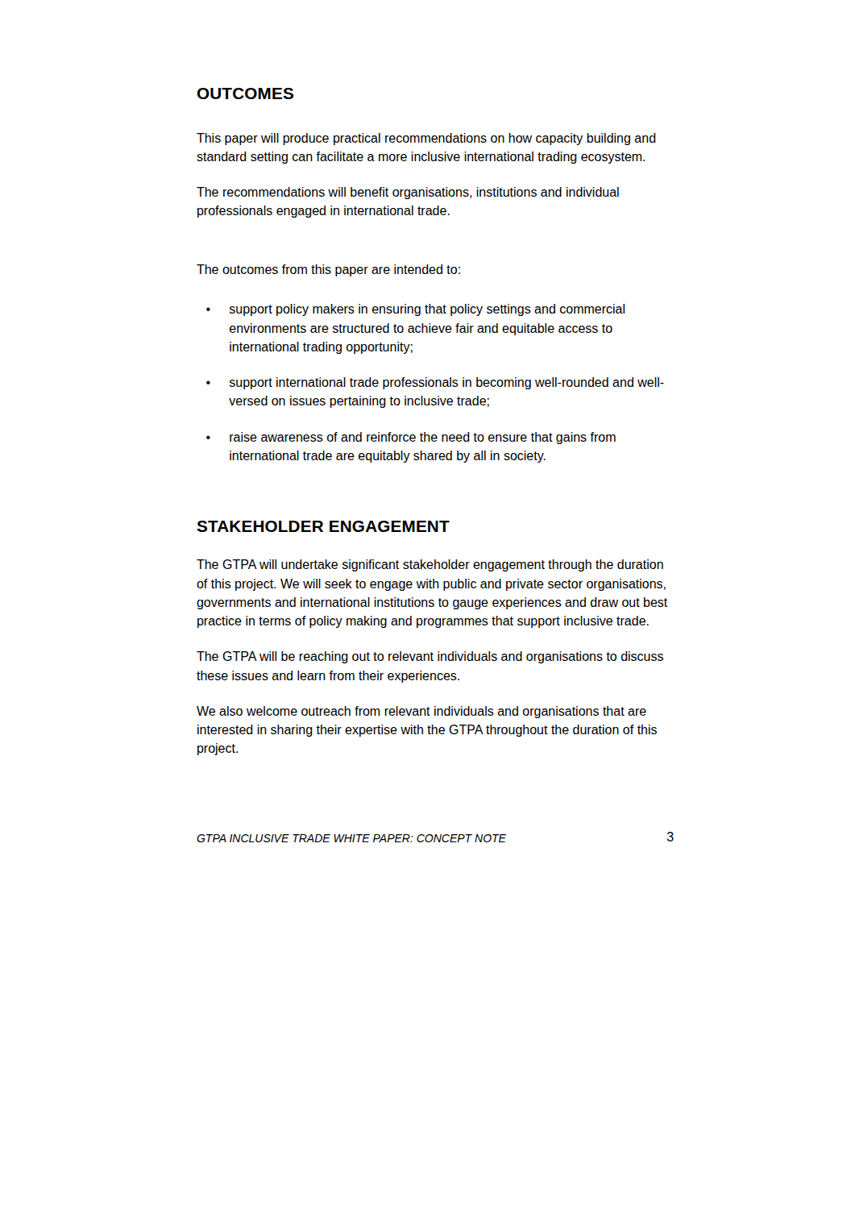OUTCOMES
This paper will produce practical recommendations on how capacity building and standard setting can facilitate a more inclusive international trading ecosystem.
The recommendations will benefit organisations, institutions and individual professionals engaged in international trade.
The outcomes from this paper are intended to:
support policy makers in ensuring that policy settings and commercial environments are structured to achieve fair and equitable access to international trading opportunity;
support international trade professionals in becoming well-rounded and well-versed on issues pertaining to inclusive trade;
raise awareness of and reinforce the need to ensure that gains from international trade are equitably shared by all in society.
STAKEHOLDER ENGAGEMENT
The GTPA will undertake significant stakeholder engagement through the duration of this project. We will seek to engage with public and private sector organisations, governments and international institutions to gauge experiences and draw out best practice in terms of policy making and programmes that support inclusive trade.
The GTPA will be reaching out to relevant individuals and organisations to discuss these issues and learn from their experiences.
We also welcome outreach from relevant individuals and organisations that are interested in sharing their expertise with the GTPA throughout the duration of this project.
GTPA INCLUSIVE TRADE WHITE PAPER: CONCEPT NOTE 3